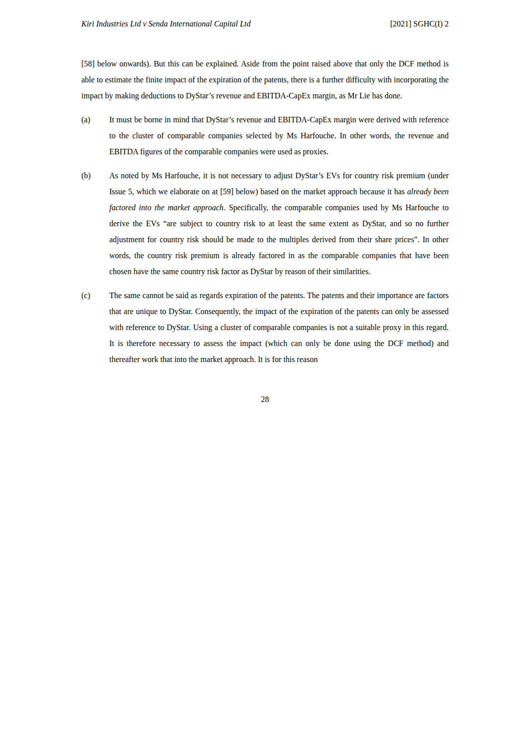Kiri Industries Ltd v Senda International Capital Ltd [2021] SGHC(I) 2
[58] below onwards). But this can be explained. Aside from the point raised above that only the DCF method is able to estimate the finite impact of the expiration of the patents, there is a further difficulty with incorporating the impact by making deductions to DyStar’s revenue and EBITDA-CapEx margin, as Mr Lie has done.
(a) It must be borne in mind that DyStar’s revenue and EBITDA-CapEx margin were derived with reference to the cluster of comparable companies selected by Ms Harfouche. In other words, the revenue and EBITDA figures of the comparable companies were used as proxies.
(b) As noted by Ms Harfouche, it is not necessary to adjust DyStar’s EVs for country risk premium (under Issue 5, which we elaborate on at [59] below) based on the market approach because it has already been factored into the market approach. Specifically, the comparable companies used by Ms Harfouche to derive the EVs “are subject to country risk to at least the same extent as DyStar, and so no further adjustment for country risk should be made to the multiples derived from their share prices”. In other words, the country risk premium is already factored in as the comparable companies that have been chosen have the same country risk factor as DyStar by reason of their similarities.
(c) The same cannot be said as regards expiration of the patents. The patents and their importance are factors that are unique to DyStar. Consequently, the impact of the expiration of the patents can only be assessed with reference to DyStar. Using a cluster of comparable companies is not a suitable proxy in this regard. It is therefore necessary to assess the impact (which can only be done using the DCF method) and thereafter work that into the market approach. It is for this reason
28